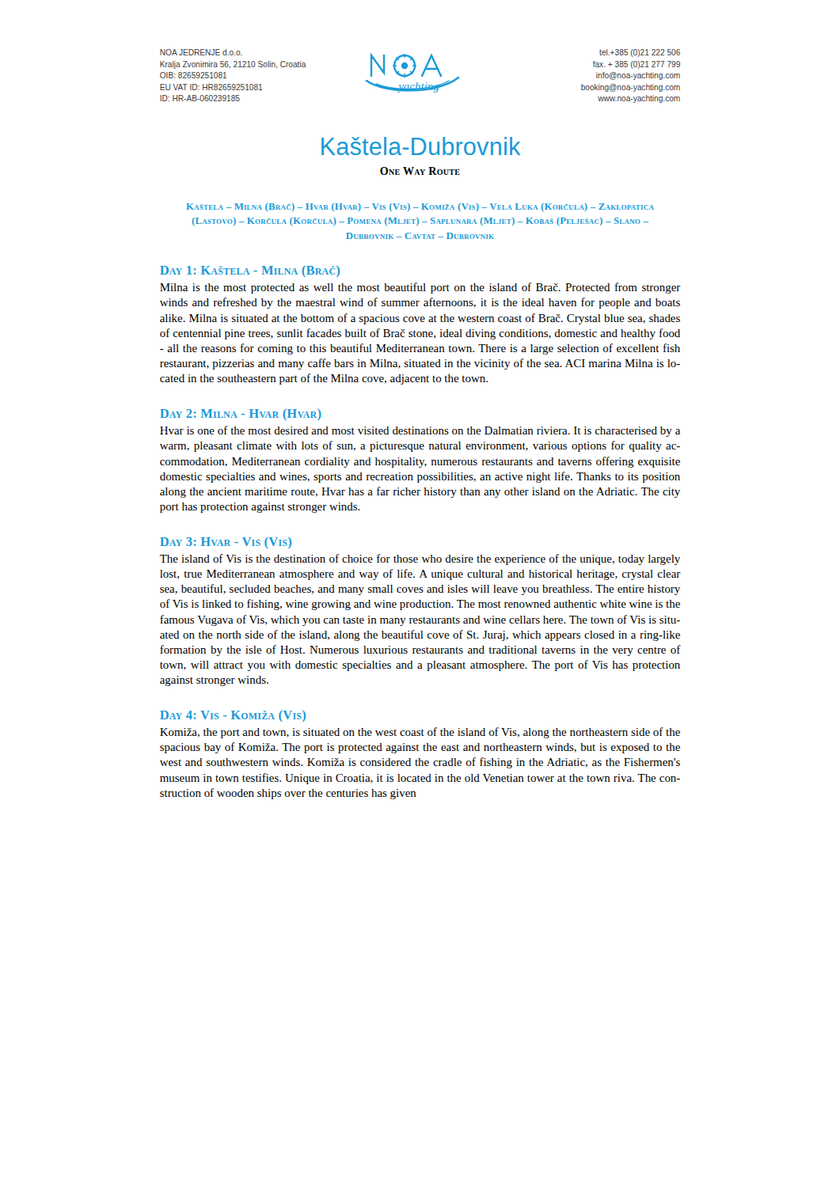NOA JEDRENJE d.o.o.
Kralja Zvonimira 56, 21210 Solin, Croatia
OIB: 82659251081
EU VAT ID: HR82659251081
ID: HR-AB-060239185
yachting
tel.+385 (0)21 222 506
fax. + 385 (0)21 277 799
info@noa-yachting.com
booking@noa-yachting.com
www.noa-yachting.com
Kaštela-Dubrovnik
One Way Route
Kaštela – Milna (Brač) – Hvar (Hvar) – Vis (Vis) – Komiža (Vis) – Vela Luka (Korčula) – Zaklopatica (Lastovo) – Korčula (Korčula) – Pomena (Mljet) – Saplunara (Mljet) – Kobaš (Pelješac) – Slano – Dubrovnik – Cavtat – Dubrovnik
Day 1: Kaštela - Milna (Brač)
Milna is the most protected as well the most beautiful port on the island of Brač. Protected from stronger winds and refreshed by the maestral wind of summer afternoons, it is the ideal haven for people and boats alike. Milna is situated at the bottom of a spacious cove at the western coast of Brač. Crystal blue sea, shades of centennial pine trees, sunlit facades built of Brač stone, ideal diving conditions, domestic and healthy food - all the reasons for coming to this beautiful Mediterranean town. There is a large selection of excellent fish restaurant, pizzerias and many caffe bars in Milna, situated in the vicinity of the sea. ACI marina Milna is located in the southeastern part of the Milna cove, adjacent to the town.
Day 2: Milna - Hvar (Hvar)
Hvar is one of the most desired and most visited destinations on the Dalmatian riviera. It is characterised by a warm, pleasant climate with lots of sun, a picturesque natural environment, various options for quality accommodation, Mediterranean cordiality and hospitality, numerous restaurants and taverns offering exquisite domestic specialties and wines, sports and recreation possibilities, an active night life. Thanks to its position along the ancient maritime route, Hvar has a far richer history than any other island on the Adriatic. The city port has protection against stronger winds.
Day 3: Hvar - Vis (Vis)
The island of Vis is the destination of choice for those who desire the experience of the unique, today largely lost, true Mediterranean atmosphere and way of life. A unique cultural and historical heritage, crystal clear sea, beautiful, secluded beaches, and many small coves and isles will leave you breathless. The entire history of Vis is linked to fishing, wine growing and wine production. The most renowned authentic white wine is the famous Vugava of Vis, which you can taste in many restaurants and wine cellars here. The town of Vis is situated on the north side of the island, along the beautiful cove of St. Juraj, which appears closed in a ring-like formation by the isle of Host. Numerous luxurious restaurants and traditional taverns in the very centre of town, will attract you with domestic specialties and a pleasant atmosphere. The port of Vis has protection against stronger winds.
Day 4: Vis - Komiža (Vis)
Komiža, the port and town, is situated on the west coast of the island of Vis, along the northeastern side of the spacious bay of Komiža. The port is protected against the east and northeastern winds, but is exposed to the west and southwestern winds. Komiža is considered the cradle of fishing in the Adriatic, as the Fishermen's museum in town testifies. Unique in Croatia, it is located in the old Venetian tower at the town riva. The construction of wooden ships over the centuries has given